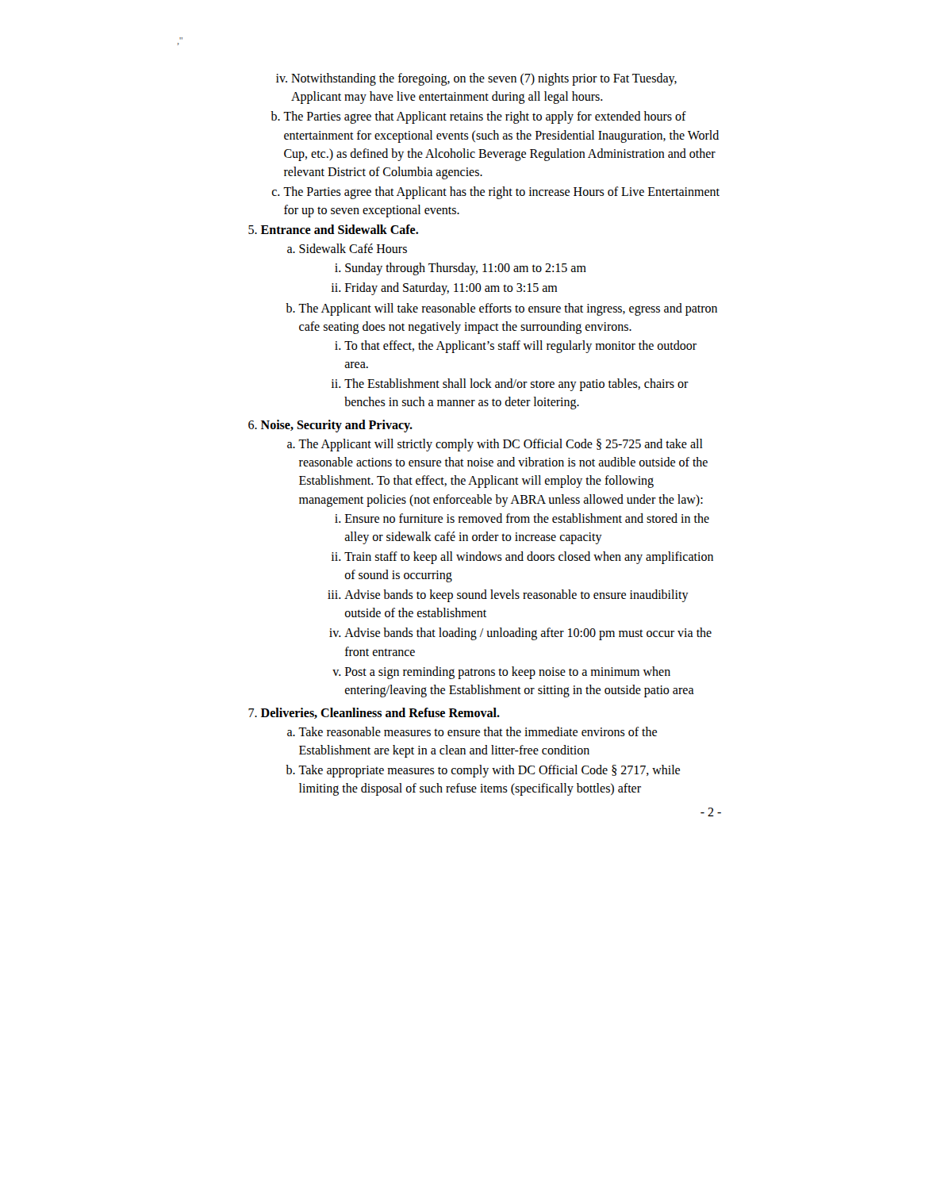,''
Notwithstanding the foregoing, on the seven (7) nights prior to Fat Tuesday, Applicant may have live entertainment during all legal hours.
The Parties agree that Applicant retains the right to apply for extended hours of entertainment for exceptional events (such as the Presidential Inauguration, the World Cup, etc.) as defined by the Alcoholic Beverage Regulation Administration and other relevant District of Columbia agencies.
The Parties agree that Applicant has the right to increase Hours of Live Entertainment for up to seven exceptional events.
Entrance and Sidewalk Cafe.
Sidewalk Café Hours
Sunday through Thursday, 11:00 am to 2:15 am
Friday and Saturday, 11:00 am to 3:15 am
The Applicant will take reasonable efforts to ensure that ingress, egress and patron cafe seating does not negatively impact the surrounding environs.
To that effect, the Applicant’s staff will regularly monitor the outdoor area.
The Establishment shall lock and/or store any patio tables, chairs or benches in such a manner as to deter loitering.
Noise, Security and Privacy.
The Applicant will strictly comply with DC Official Code § 25-725 and take all reasonable actions to ensure that noise and vibration is not audible outside of the Establishment. To that effect, the Applicant will employ the following management policies (not enforceable by ABRA unless allowed under the law):
Ensure no furniture is removed from the establishment and stored in the alley or sidewalk café in order to increase capacity
Train staff to keep all windows and doors closed when any amplification of sound is occurring
Advise bands to keep sound levels reasonable to ensure inaudibility outside of the establishment
Advise bands that loading / unloading after 10:00 pm must occur via the front entrance
Post a sign reminding patrons to keep noise to a minimum when entering/leaving the Establishment or sitting in the outside patio area
Deliveries, Cleanliness and Refuse Removal.
Take reasonable measures to ensure that the immediate environs of the Establishment are kept in a clean and litter-free condition
Take appropriate measures to comply with DC Official Code § 2717, while limiting the disposal of such refuse items (specifically bottles) after
- 2 -